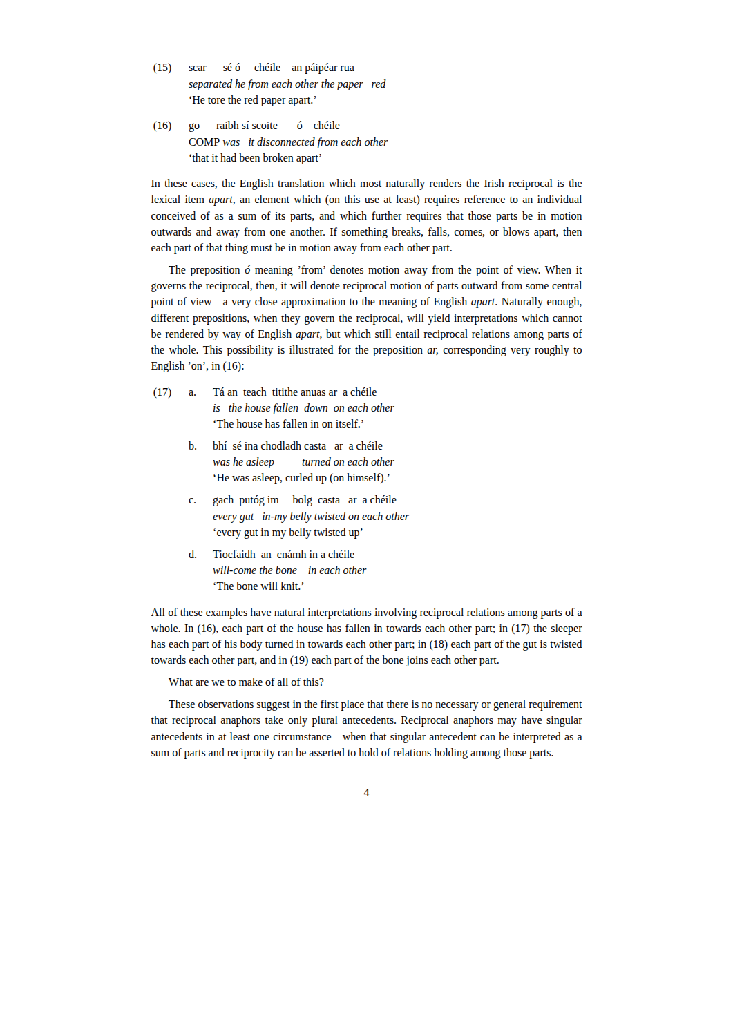(15)
scar sé ó chéile an páipéar rua
separated he from each other the paper red
‘He tore the red paper apart.’
(16)
go raibh sí scoite ó chéile
COMP was it disconnected from each other
‘that it had been broken apart’
In these cases, the English translation which most naturally renders the Irish reciprocal is the lexical item apart, an element which (on this use at least) requires reference to an individual conceived of as a sum of its parts, and which further requires that those parts be in motion outwards and away from one another. If something breaks, falls, comes, or blows apart, then each part of that thing must be in motion away from each other part.
The preposition ó meaning ’from’ denotes motion away from the point of view. When it governs the reciprocal, then, it will denote reciprocal motion of parts outward from some central point of view—a very close approximation to the meaning of English apart. Naturally enough, different prepositions, when they govern the reciprocal, will yield interpretations which cannot be rendered by way of English apart, but which still entail reciprocal relations among parts of the whole. This possibility is illustrated for the preposition ar, corresponding very roughly to English ’on’, in (16):
(17)
a.
Tá an teach titithe anuas ar a chéile
is the house fallen down on each other
‘The house has fallen in on itself.’
b.
bhí sé ina chodladh casta ar a chéile
was he asleep turned on each other
‘He was asleep, curled up (on himself).’
c.
gach putóg im bolg casta ar a chéile
every gut in-my belly twisted on each other
‘every gut in my belly twisted up’
d.
Tiocfaidh an cnámh in a chéile
will-come the bone in each other
‘The bone will knit.’
All of these examples have natural interpretations involving reciprocal relations among parts of a whole. In (16), each part of the house has fallen in towards each other part; in (17) the sleeper has each part of his body turned in towards each other part; in (18) each part of the gut is twisted towards each other part, and in (19) each part of the bone joins each other part.
What are we to make of all of this?
These observations suggest in the first place that there is no necessary or general requirement that reciprocal anaphors take only plural antecedents. Reciprocal anaphors may have singular antecedents in at least one circumstance—when that singular antecedent can be interpreted as a sum of parts and reciprocity can be asserted to hold of relations holding among those parts.
4